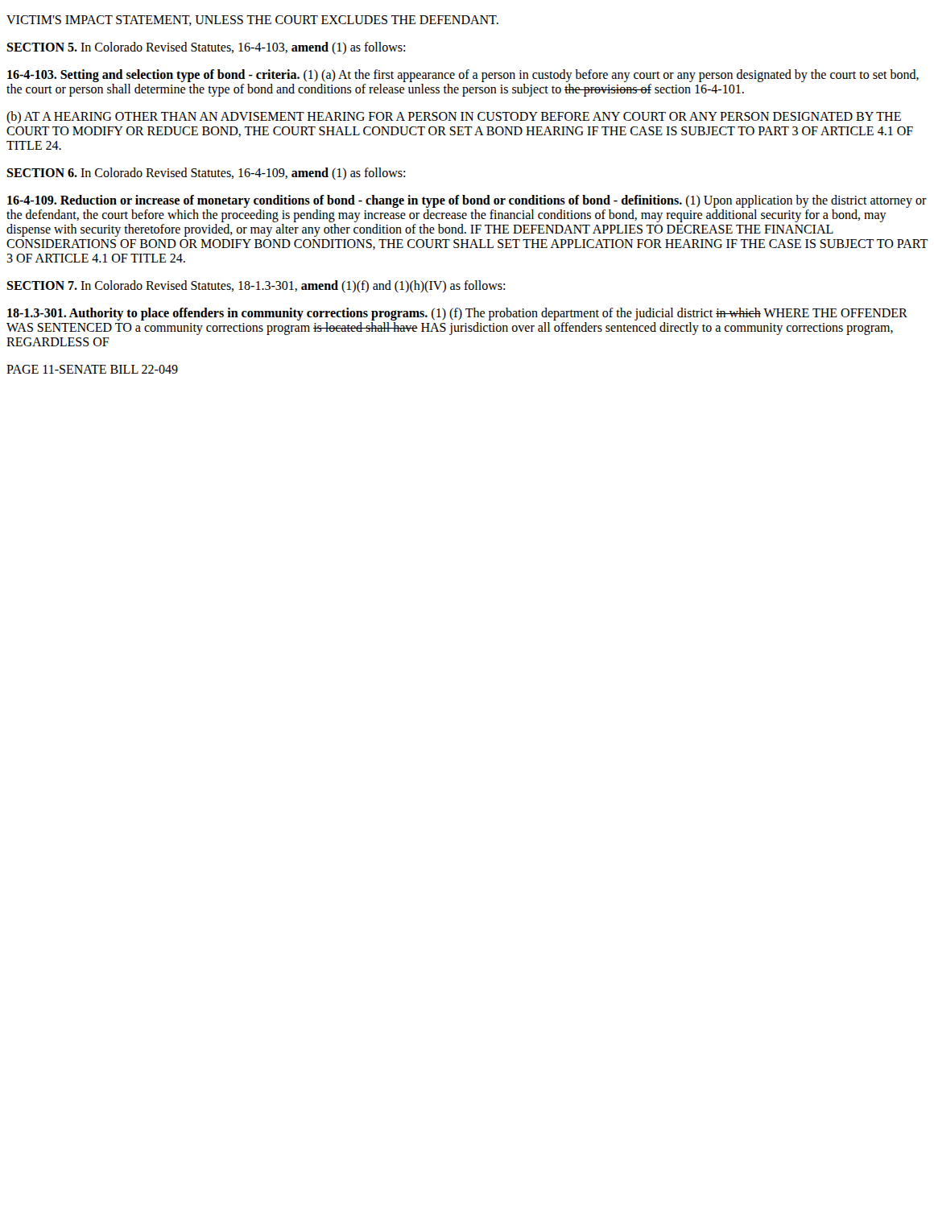VICTIM'S IMPACT STATEMENT, UNLESS THE COURT EXCLUDES THE DEFENDANT.
SECTION 5. In Colorado Revised Statutes, 16-4-103, amend (1) as follows:
16-4-103. Setting and selection type of bond - criteria. (1) (a) At the first appearance of a person in custody before any court or any person designated by the court to set bond, the court or person shall determine the type of bond and conditions of release unless the person is subject to the provisions of section 16-4-101.
(b) AT A HEARING OTHER THAN AN ADVISEMENT HEARING FOR A PERSON IN CUSTODY BEFORE ANY COURT OR ANY PERSON DESIGNATED BY THE COURT TO MODIFY OR REDUCE BOND, THE COURT SHALL CONDUCT OR SET A BOND HEARING IF THE CASE IS SUBJECT TO PART 3 OF ARTICLE 4.1 OF TITLE 24.
SECTION 6. In Colorado Revised Statutes, 16-4-109, amend (1) as follows:
16-4-109. Reduction or increase of monetary conditions of bond - change in type of bond or conditions of bond - definitions. (1) Upon application by the district attorney or the defendant, the court before which the proceeding is pending may increase or decrease the financial conditions of bond, may require additional security for a bond, may dispense with security theretofore provided, or may alter any other condition of the bond. IF THE DEFENDANT APPLIES TO DECREASE THE FINANCIAL CONSIDERATIONS OF BOND OR MODIFY BOND CONDITIONS, THE COURT SHALL SET THE APPLICATION FOR HEARING IF THE CASE IS SUBJECT TO PART 3 OF ARTICLE 4.1 OF TITLE 24.
SECTION 7. In Colorado Revised Statutes, 18-1.3-301, amend (1)(f) and (1)(h)(IV) as follows:
18-1.3-301. Authority to place offenders in community corrections programs. (1) (f) The probation department of the judicial district in which WHERE THE OFFENDER WAS SENTENCED TO a community corrections program is located shall have HAS jurisdiction over all offenders sentenced directly to a community corrections program, REGARDLESS OF
PAGE 11-SENATE BILL 22-049